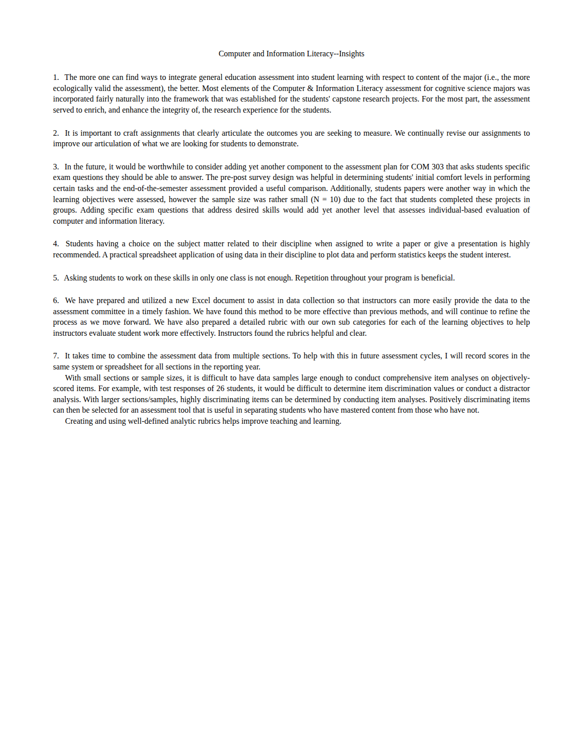Computer and Information Literacy--Insights
1. The more one can find ways to integrate general education assessment into student learning with respect to content of the major (i.e., the more ecologically valid the assessment), the better. Most elements of the Computer & Information Literacy assessment for cognitive science majors was incorporated fairly naturally into the framework that was established for the students' capstone research projects. For the most part, the assessment served to enrich, and enhance the integrity of, the research experience for the students.
2. It is important to craft assignments that clearly articulate the outcomes you are seeking to measure. We continually revise our assignments to improve our articulation of what we are looking for students to demonstrate.
3. In the future, it would be worthwhile to consider adding yet another component to the assessment plan for COM 303 that asks students specific exam questions they should be able to answer. The pre-post survey design was helpful in determining students' initial comfort levels in performing certain tasks and the end-of-the-semester assessment provided a useful comparison. Additionally, students papers were another way in which the learning objectives were assessed, however the sample size was rather small (N = 10) due to the fact that students completed these projects in groups. Adding specific exam questions that address desired skills would add yet another level that assesses individual-based evaluation of computer and information literacy.
4. Students having a choice on the subject matter related to their discipline when assigned to write a paper or give a presentation is highly recommended. A practical spreadsheet application of using data in their discipline to plot data and perform statistics keeps the student interest.
5. Asking students to work on these skills in only one class is not enough. Repetition throughout your program is beneficial.
6. We have prepared and utilized a new Excel document to assist in data collection so that instructors can more easily provide the data to the assessment committee in a timely fashion. We have found this method to be more effective than previous methods, and will continue to refine the process as we move forward. We have also prepared a detailed rubric with our own sub categories for each of the learning objectives to help instructors evaluate student work more effectively. Instructors found the rubrics helpful and clear.
7. It takes time to combine the assessment data from multiple sections. To help with this in future assessment cycles, I will record scores in the same system or spreadsheet for all sections in the reporting year.
With small sections or sample sizes, it is difficult to have data samples large enough to conduct comprehensive item analyses on objectively-scored items. For example, with test responses of 26 students, it would be difficult to determine item discrimination values or conduct a distractor analysis. With larger sections/samples, highly discriminating items can be determined by conducting item analyses. Positively discriminating items can then be selected for an assessment tool that is useful in separating students who have mastered content from those who have not.
Creating and using well-defined analytic rubrics helps improve teaching and learning.